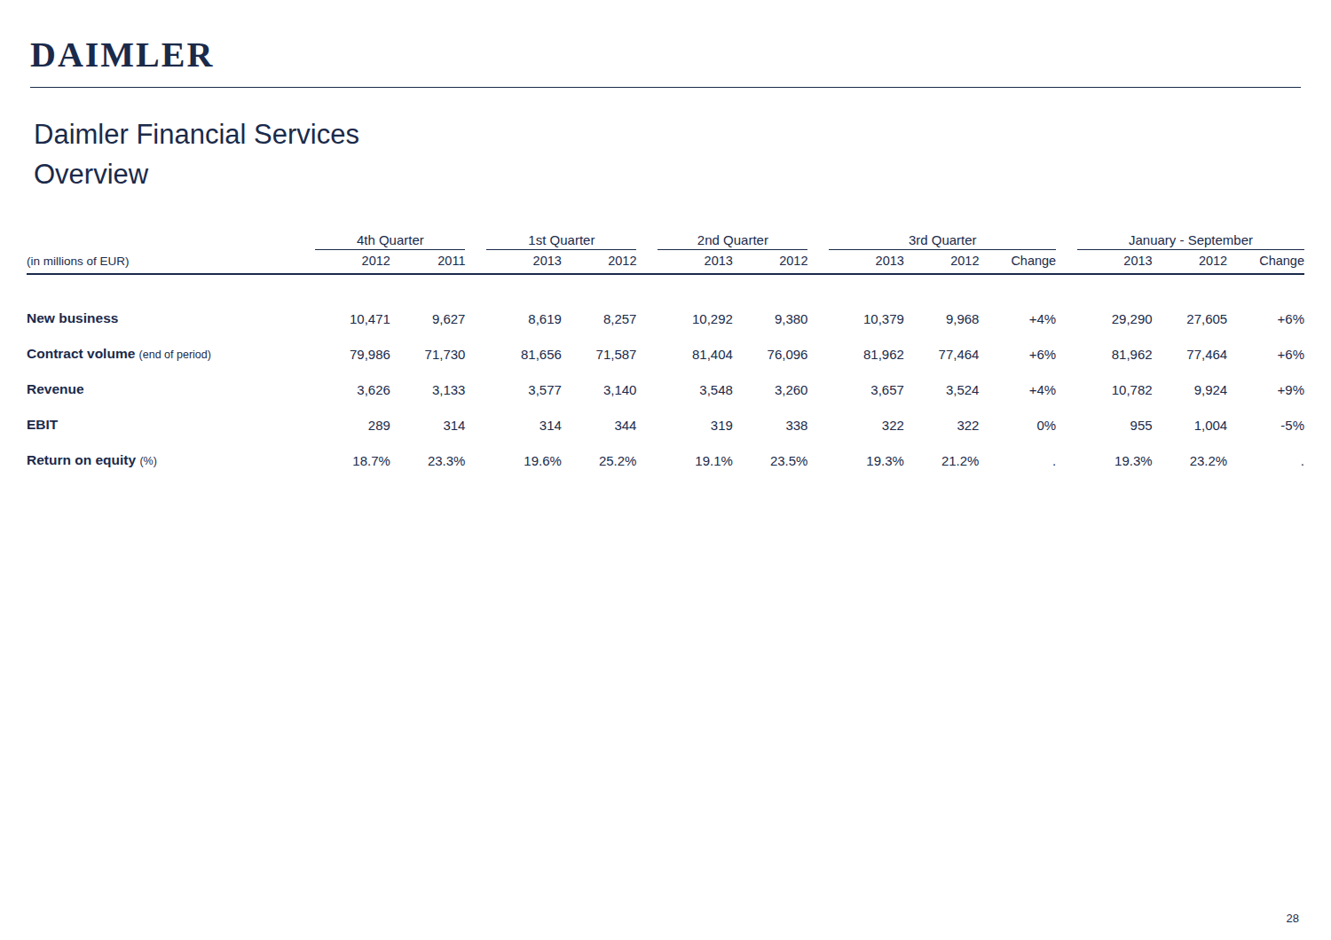DAIMLER
Daimler Financial ServicesOverview
| | 4th Quarter | | 1st Quarter | | 2nd Quarter | | 3rd Quarter | | January - September |
| --- | --- | --- | --- | --- | --- | --- | --- | --- | --- |
| (in millions of EUR) | 2012 | 2011 | | 2013 | 2012 | | 2013 | 2012 | | 2013 | 2012 | Change | | 2013 | 2012 | Change |
| New business | 10,471 | 9,627 | | 8,619 | 8,257 | | 10,292 | 9,380 | | 10,379 | 9,968 | +4% | | 29,290 | 27,605 | +6% |
| Contract volume (end of period) | 79,986 | 71,730 | | 81,656 | 71,587 | | 81,404 | 76,096 | | 81,962 | 77,464 | +6% | | 81,962 | 77,464 | +6% |
| Revenue | 3,626 | 3,133 | | 3,577 | 3,140 | | 3,548 | 3,260 | | 3,657 | 3,524 | +4% | | 10,782 | 9,924 | +9% |
| EBIT | 289 | 314 | | 314 | 344 | | 319 | 338 | | 322 | 322 | 0% | | 955 | 1,004 | -5% |
| Return on equity (%) | 18.7% | 23.3% | | 19.6% | 25.2% | | 19.1% | 23.5% | | 19.3% | 21.2% | . | | 19.3% | 23.2% | . |
28